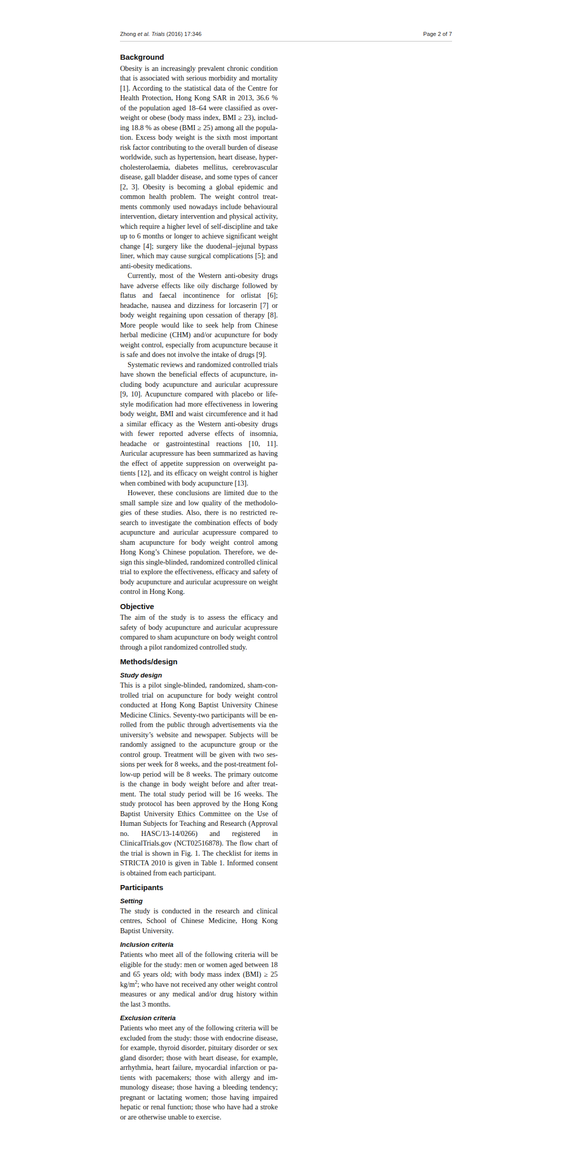Zhong et al. Trials (2016) 17:346
Page 2 of 7
Background
Obesity is an increasingly prevalent chronic condition that is associated with serious morbidity and mortality [1]. According to the statistical data of the Centre for Health Protection, Hong Kong SAR in 2013, 36.6 % of the population aged 18–64 were classified as overweight or obese (body mass index, BMI ≥ 23), including 18.8 % as obese (BMI ≥ 25) among all the population. Excess body weight is the sixth most important risk factor contributing to the overall burden of disease worldwide, such as hypertension, heart disease, hypercholesterolaemia, diabetes mellitus, cerebrovascular disease, gall bladder disease, and some types of cancer [2, 3]. Obesity is becoming a global epidemic and common health problem. The weight control treatments commonly used nowadays include behavioural intervention, dietary intervention and physical activity, which require a higher level of self-discipline and take up to 6 months or longer to achieve significant weight change [4]; surgery like the duodenal–jejunal bypass liner, which may cause surgical complications [5]; and anti-obesity medications.
Currently, most of the Western anti-obesity drugs have adverse effects like oily discharge followed by flatus and faecal incontinence for orlistat [6]; headache, nausea and dizziness for lorcaserin [7] or body weight regaining upon cessation of therapy [8]. More people would like to seek help from Chinese herbal medicine (CHM) and/or acupuncture for body weight control, especially from acupuncture because it is safe and does not involve the intake of drugs [9].
Systematic reviews and randomized controlled trials have shown the beneficial effects of acupuncture, including body acupuncture and auricular acupressure [9, 10]. Acupuncture compared with placebo or lifestyle modification had more effectiveness in lowering body weight, BMI and waist circumference and it had a similar efficacy as the Western anti-obesity drugs with fewer reported adverse effects of insomnia, headache or gastrointestinal reactions [10, 11]. Auricular acupressure has been summarized as having the effect of appetite suppression on overweight patients [12], and its efficacy on weight control is higher when combined with body acupuncture [13].
However, these conclusions are limited due to the small sample size and low quality of the methodologies of these studies. Also, there is no restricted research to investigate the combination effects of body acupuncture and auricular acupressure compared to sham acupuncture for body weight control among Hong Kong’s Chinese population. Therefore, we design this single-blinded, randomized controlled clinical trial to explore the effectiveness, efficacy and safety of body acupuncture and auricular acupressure on weight control in Hong Kong.
Objective
The aim of the study is to assess the efficacy and safety of body acupuncture and auricular acupressure compared to sham acupuncture on body weight control through a pilot randomized controlled study.
Methods/design
Study design
This is a pilot single-blinded, randomized, sham-controlled trial on acupuncture for body weight control conducted at Hong Kong Baptist University Chinese Medicine Clinics. Seventy-two participants will be enrolled from the public through advertisements via the university’s website and newspaper. Subjects will be randomly assigned to the acupuncture group or the control group. Treatment will be given with two sessions per week for 8 weeks, and the post-treatment follow-up period will be 8 weeks. The primary outcome is the change in body weight before and after treatment. The total study period will be 16 weeks. The study protocol has been approved by the Hong Kong Baptist University Ethics Committee on the Use of Human Subjects for Teaching and Research (Approval no. HASC/13-14/0266) and registered in ClinicalTrials.gov (NCT02516878). The flow chart of the trial is shown in Fig. 1. The checklist for items in STRICTA 2010 is given in Table 1. Informed consent is obtained from each participant.
Participants
Setting
The study is conducted in the research and clinical centres, School of Chinese Medicine, Hong Kong Baptist University.
Inclusion criteria
Patients who meet all of the following criteria will be eligible for the study: men or women aged between 18 and 65 years old; with body mass index (BMI) ≥ 25 kg/m2; who have not received any other weight control measures or any medical and/or drug history within the last 3 months.
Exclusion criteria
Patients who meet any of the following criteria will be excluded from the study: those with endocrine disease, for example, thyroid disorder, pituitary disorder or sex gland disorder; those with heart disease, for example, arrhythmia, heart failure, myocardial infarction or patients with pacemakers; those with allergy and immunology disease; those having a bleeding tendency; pregnant or lactating women; those having impaired hepatic or renal function; those who have had a stroke or are otherwise unable to exercise.